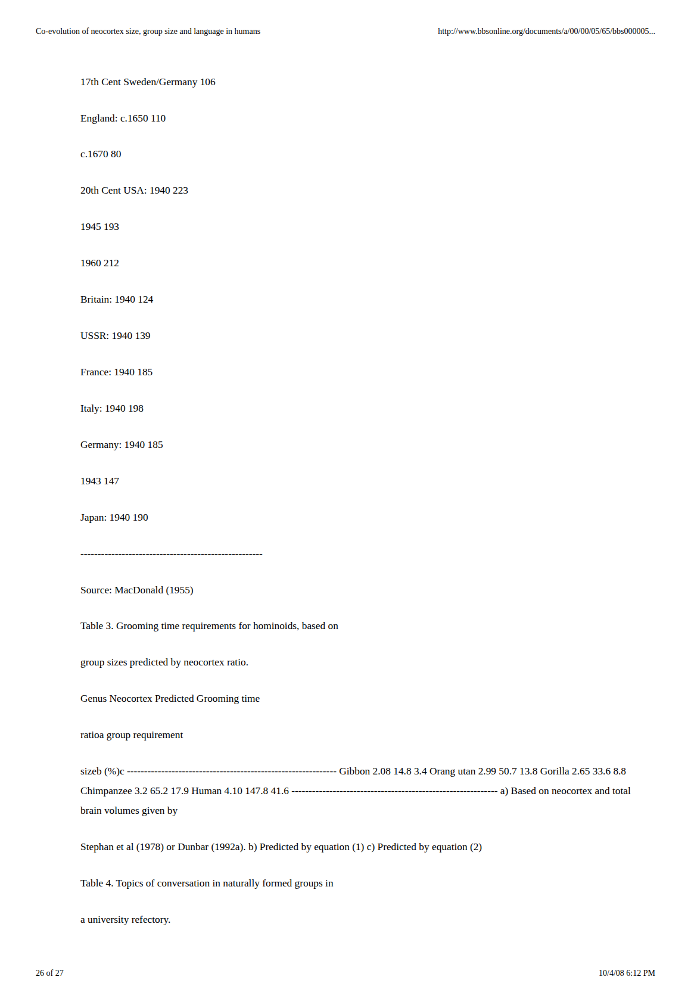Co-evolution of neocortex size, group size and language in humans http://www.bbsonline.org/documents/a/00/00/05/65/bbs000005...
17th Cent Sweden/Germany 106
England: c.1650 110
c.1670 80
20th Cent USA: 1940 223
1945 193
1960 212
Britain: 1940 124
USSR: 1940 139
France: 1940 185
Italy: 1940 198
Germany: 1940 185
1943 147
Japan: 1940 190
-----------------------------------------------------
Source: MacDonald (1955)
Table 3. Grooming time requirements for hominoids, based on
group sizes predicted by neocortex ratio.
Genus Neocortex Predicted Grooming time
ratioa group requirement
sizeb (%)c ------------------------------------------------------------- Gibbon 2.08 14.8 3.4 Orang utan 2.99 50.7 13.8 Gorilla 2.65 33.6 8.8 Chimpanzee 3.2 65.2 17.9 Human 4.10 147.8 41.6 ------------------------------------------------------------ a) Based on neocortex and total brain volumes given by
Stephan et al (1978) or Dunbar (1992a). b) Predicted by equation (1) c) Predicted by equation (2)
Table 4. Topics of conversation in naturally formed groups in
a university refectory.
26 of 27 10/4/08 6:12 PM